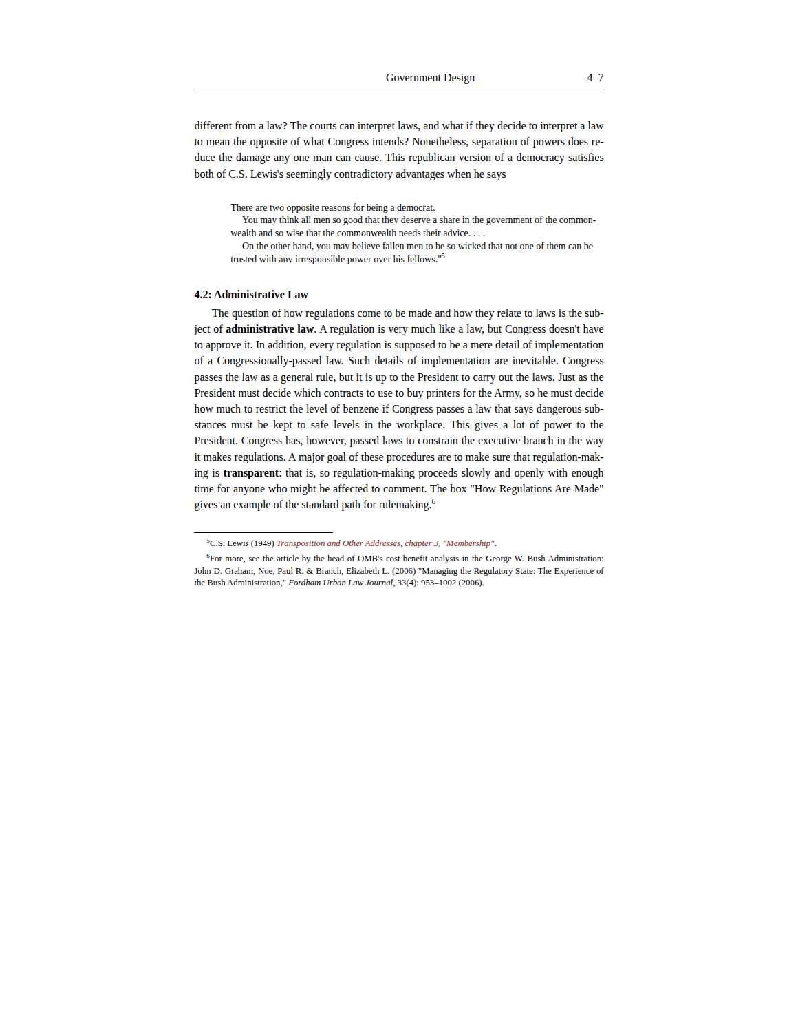Government Design 4–7
different from a law? The courts can interpret laws, and what if they decide to interpret a law to mean the opposite of what Congress intends? Nonetheless, separation of powers does reduce the damage any one man can cause. This republican version of a democracy satisfies both of C.S. Lewis's seemingly contradictory advantages when he says
There are two opposite reasons for being a democrat.
You may think all men so good that they deserve a share in the government of the commonwealth and so wise that the commonwealth needs their advice. . . .
On the other hand, you may believe fallen men to be so wicked that not one of them can be trusted with any irresponsible power over his fellows."5
4.2: Administrative Law
The question of how regulations come to be made and how they relate to laws is the subject of administrative law. A regulation is very much like a law, but Congress doesn't have to approve it. In addition, every regulation is supposed to be a mere detail of implementation of a Congressionally-passed law. Such details of implementation are inevitable. Congress passes the law as a general rule, but it is up to the President to carry out the laws. Just as the President must decide which contracts to use to buy printers for the Army, so he must decide how much to restrict the level of benzene if Congress passes a law that says dangerous substances must be kept to safe levels in the workplace. This gives a lot of power to the President. Congress has, however, passed laws to constrain the executive branch in the way it makes regulations. A major goal of these procedures are to make sure that regulation-making is transparent: that is, so regulation-making proceeds slowly and openly with enough time for anyone who might be affected to comment. The box "How Regulations Are Made" gives an example of the standard path for rulemaking.6
5C.S. Lewis (1949) Transposition and Other Addresses, chapter 3, "Membership".
6For more, see the article by the head of OMB's cost-benefit analysis in the George W. Bush Administration: John D. Graham, Noe, Paul R. & Branch, Elizabeth L. (2006) "Managing the Regulatory State: The Experience of the Bush Administration," Fordham Urban Law Journal, 33(4): 953–1002 (2006).